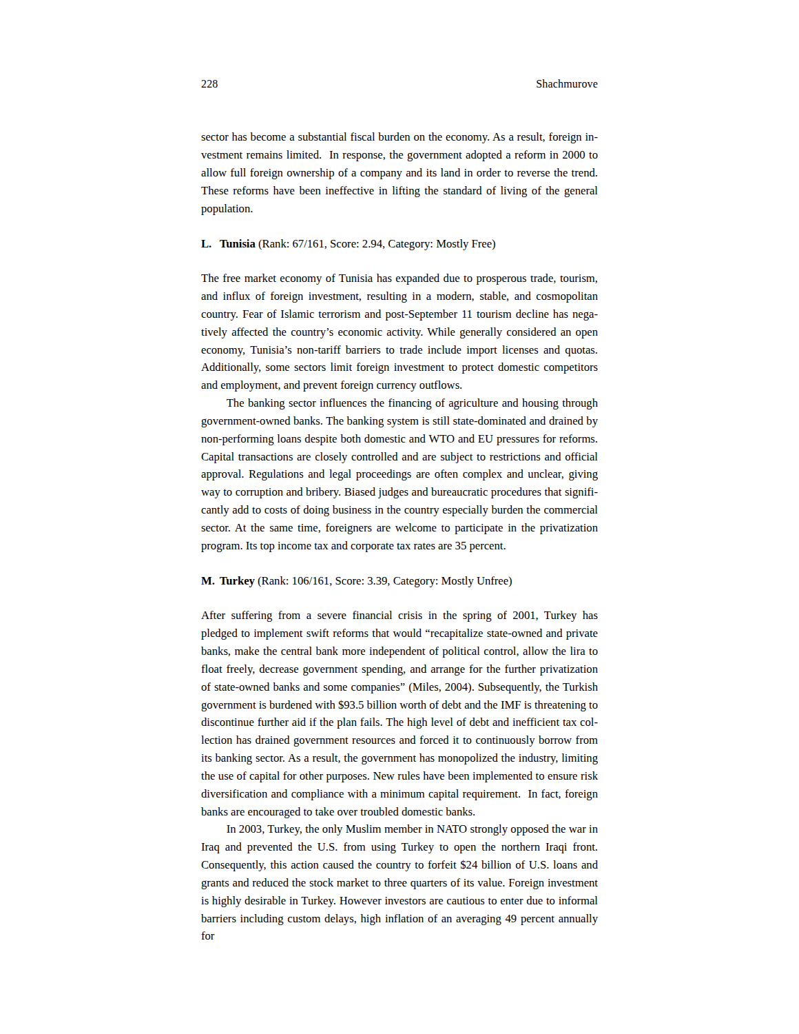228 Shachmurove
sector has become a substantial fiscal burden on the economy. As a result, foreign investment remains limited. In response, the government adopted a reform in 2000 to allow full foreign ownership of a company and its land in order to reverse the trend. These reforms have been ineffective in lifting the standard of living of the general population.
L. Tunisia (Rank: 67/161, Score: 2.94, Category: Mostly Free)
The free market economy of Tunisia has expanded due to prosperous trade, tourism, and influx of foreign investment, resulting in a modern, stable, and cosmopolitan country. Fear of Islamic terrorism and post-September 11 tourism decline has negatively affected the country’s economic activity. While generally considered an open economy, Tunisia’s non-tariff barriers to trade include import licenses and quotas. Additionally, some sectors limit foreign investment to protect domestic competitors and employment, and prevent foreign currency outflows.
The banking sector influences the financing of agriculture and housing through government-owned banks. The banking system is still state-dominated and drained by non-performing loans despite both domestic and WTO and EU pressures for reforms. Capital transactions are closely controlled and are subject to restrictions and official approval. Regulations and legal proceedings are often complex and unclear, giving way to corruption and bribery. Biased judges and bureaucratic procedures that significantly add to costs of doing business in the country especially burden the commercial sector. At the same time, foreigners are welcome to participate in the privatization program. Its top income tax and corporate tax rates are 35 percent.
M. Turkey (Rank: 106/161, Score: 3.39, Category: Mostly Unfree)
After suffering from a severe financial crisis in the spring of 2001, Turkey has pledged to implement swift reforms that would “recapitalize state-owned and private banks, make the central bank more independent of political control, allow the lira to float freely, decrease government spending, and arrange for the further privatization of state-owned banks and some companies” (Miles, 2004). Subsequently, the Turkish government is burdened with $93.5 billion worth of debt and the IMF is threatening to discontinue further aid if the plan fails. The high level of debt and inefficient tax collection has drained government resources and forced it to continuously borrow from its banking sector. As a result, the government has monopolized the industry, limiting the use of capital for other purposes. New rules have been implemented to ensure risk diversification and compliance with a minimum capital requirement. In fact, foreign banks are encouraged to take over troubled domestic banks.
In 2003, Turkey, the only Muslim member in NATO strongly opposed the war in Iraq and prevented the U.S. from using Turkey to open the northern Iraqi front. Consequently, this action caused the country to forfeit $24 billion of U.S. loans and grants and reduced the stock market to three quarters of its value. Foreign investment is highly desirable in Turkey. However investors are cautious to enter due to informal barriers including custom delays, high inflation of an averaging 49 percent annually for